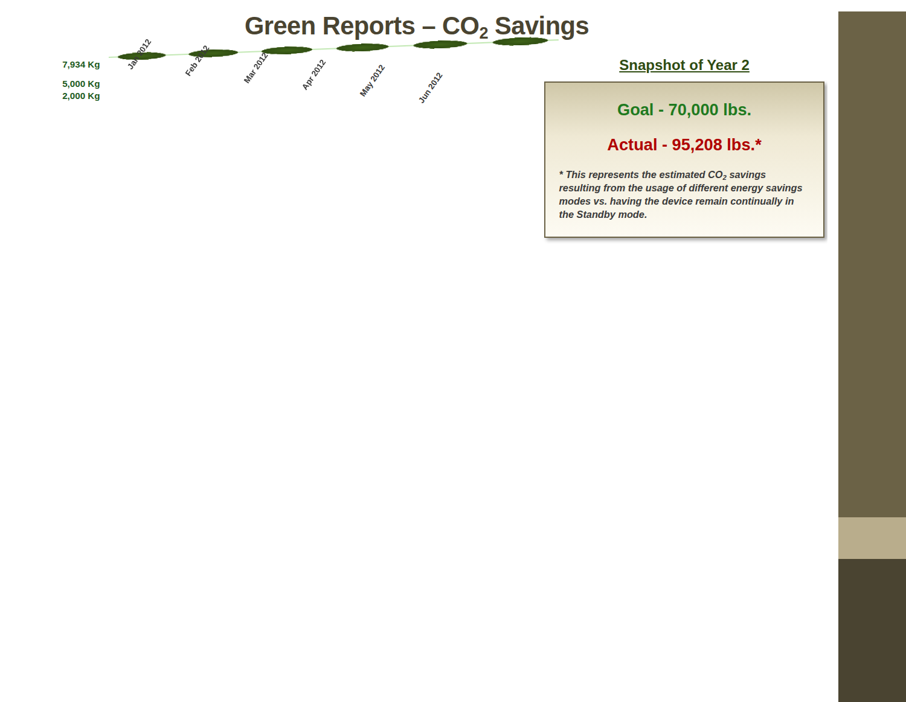Green Reports – CO2 Savings
7,934 Kg 5,000 Kg 2,000 Kg
Jan 2012 Feb 2012 Mar 2012 Apr 2012 May 2012 Jun 2012
Snapshot of Year 2
Goal - 70,000 lbs.
Actual - 95,208 lbs.*
* This represents the estimated CO2 savings resulting from the usage of different energy savings modes vs. having the device remain continually in the Standby mode.